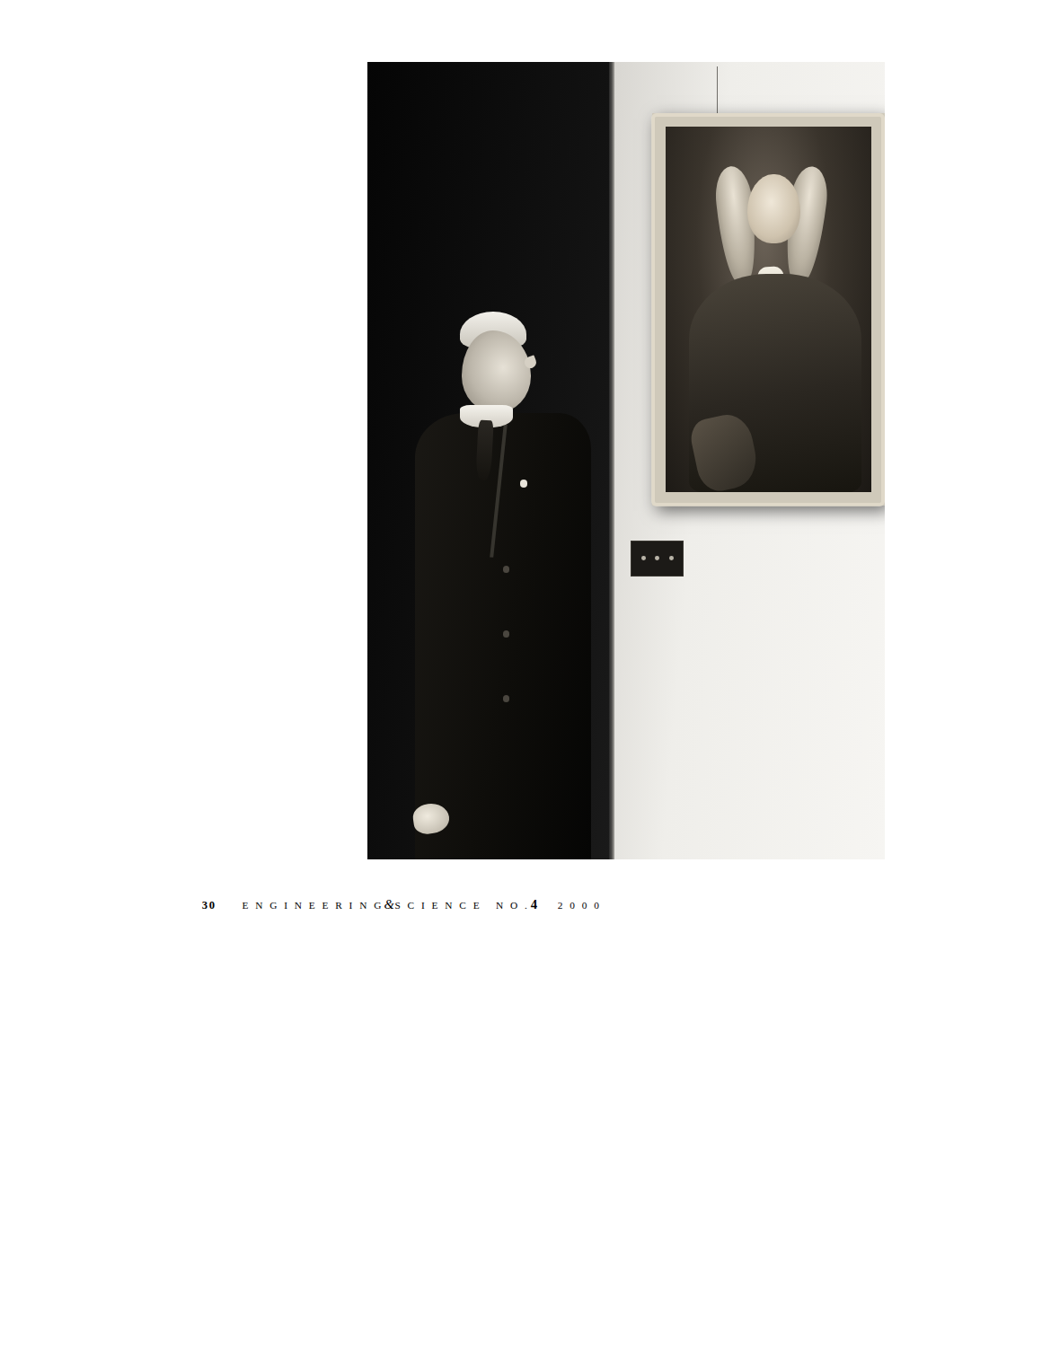30 E N G I N E E R I N G&S C I E N C E N O . 42 0 0 0